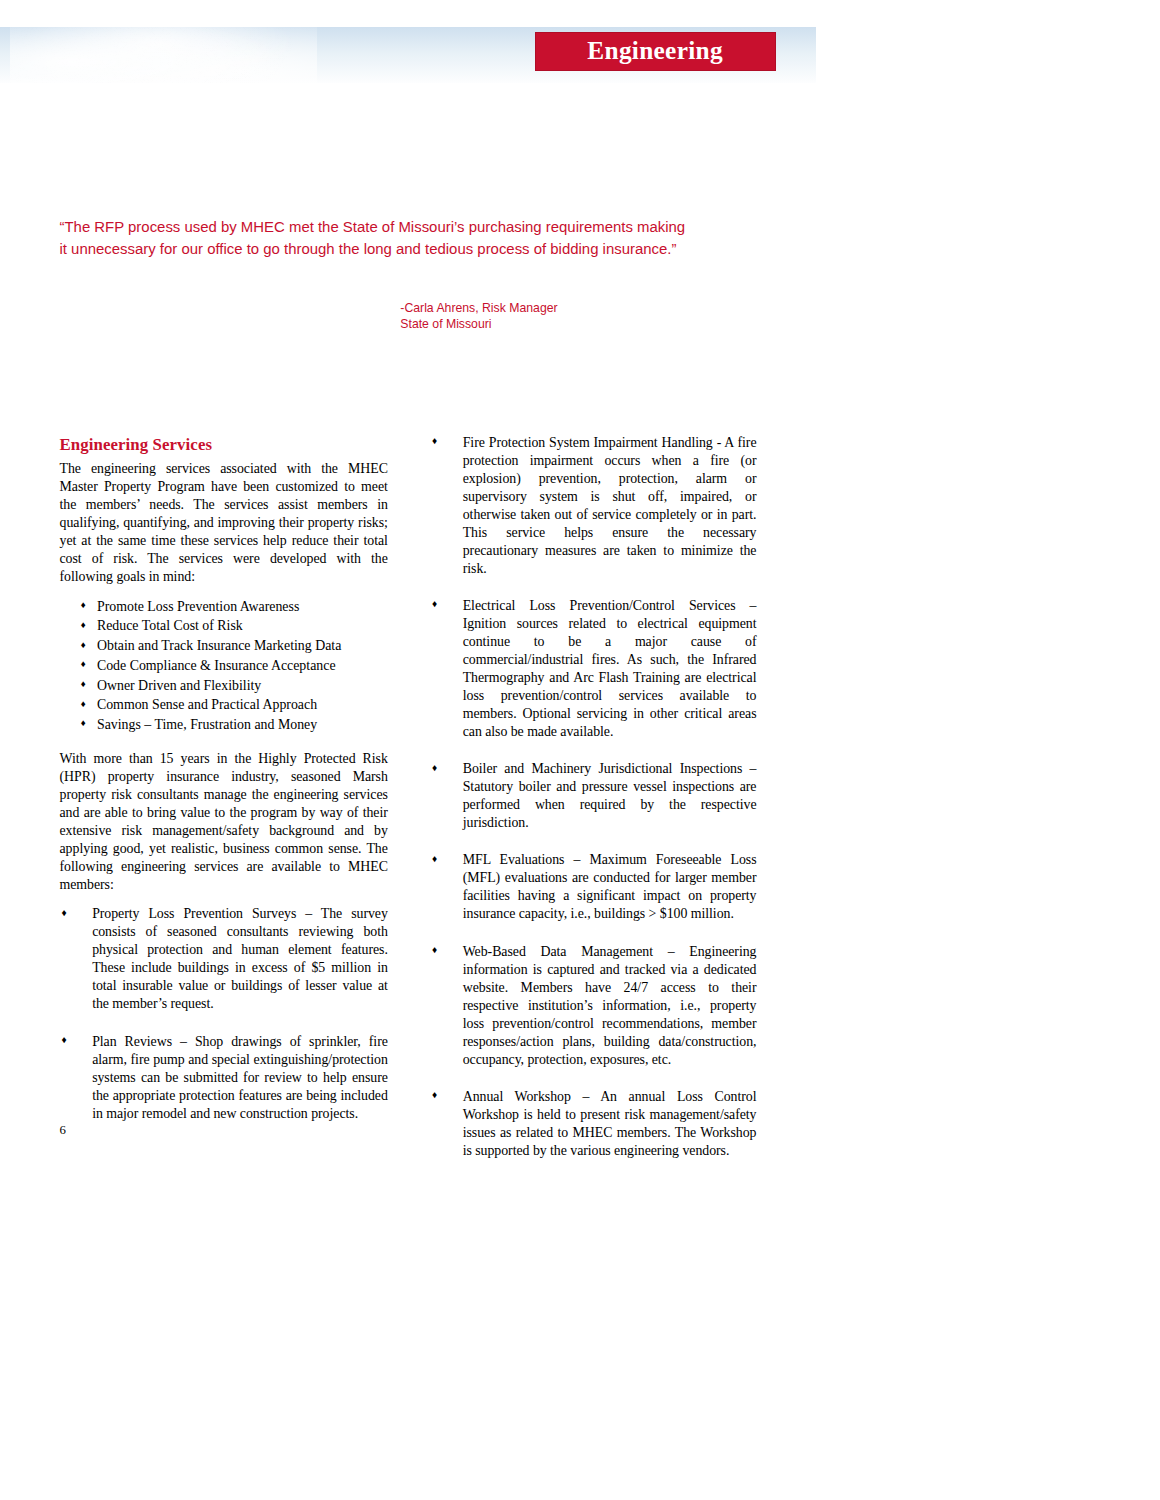Engineering
“The RFP process used by MHEC met the State of Missouri’s purchasing requirements making it unnecessary for our office to go through the long and tedious process of bidding insurance.”
-Carla Ahrens, Risk Manager
State of Missouri
Engineering Services
The engineering services associated with the MHEC Master Property Program have been customized to meet the members’ needs. The services assist members in qualifying, quantifying, and improving their property risks; yet at the same time these services help reduce their total cost of risk. The services were developed with the following goals in mind:
Promote Loss Prevention Awareness
Reduce Total Cost of Risk
Obtain and Track Insurance Marketing Data
Code Compliance & Insurance Acceptance
Owner Driven and Flexibility
Common Sense and Practical Approach
Savings – Time, Frustration and Money
With more than 15 years in the Highly Protected Risk (HPR) property insurance industry, seasoned Marsh property risk consultants manage the engineering services and are able to bring value to the program by way of their extensive risk management/safety background and by applying good, yet realistic, business common sense. The following engineering services are available to MHEC members:
Property Loss Prevention Surveys – The survey consists of seasoned consultants reviewing both physical protection and human element features. These include buildings in excess of $5 million in total insurable value or buildings of lesser value at the member’s request.
Plan Reviews – Shop drawings of sprinkler, fire alarm, fire pump and special extinguishing/protection systems can be submitted for review to help ensure the appropriate protection features are being included in major remodel and new construction projects.
Fire Protection System Impairment Handling - A fire protection impairment occurs when a fire (or explosion) prevention, protection, alarm or supervisory system is shut off, impaired, or otherwise taken out of service completely or in part. This service helps ensure the necessary precautionary measures are taken to minimize the risk.
Electrical Loss Prevention/Control Services – Ignition sources related to electrical equipment continue to be a major cause of commercial/industrial fires. As such, the Infrared Thermography and Arc Flash Training are electrical loss prevention/control services available to members. Optional servicing in other critical areas can also be made available.
Boiler and Machinery Jurisdictional Inspections – Statutory boiler and pressure vessel inspections are performed when required by the respective jurisdiction.
MFL Evaluations – Maximum Foreseeable Loss (MFL) evaluations are conducted for larger member facilities having a significant impact on property insurance capacity, i.e., buildings > $100 million.
Web-Based Data Management – Engineering information is captured and tracked via a dedicated website. Members have 24/7 access to their respective institution’s information, i.e., property loss prevention/control recommendations, member responses/action plans, building data/construction, occupancy, protection, exposures, etc.
Annual Workshop – An annual Loss Control Workshop is held to present risk management/safety issues as related to MHEC members. The Workshop is supported by the various engineering vendors.
6